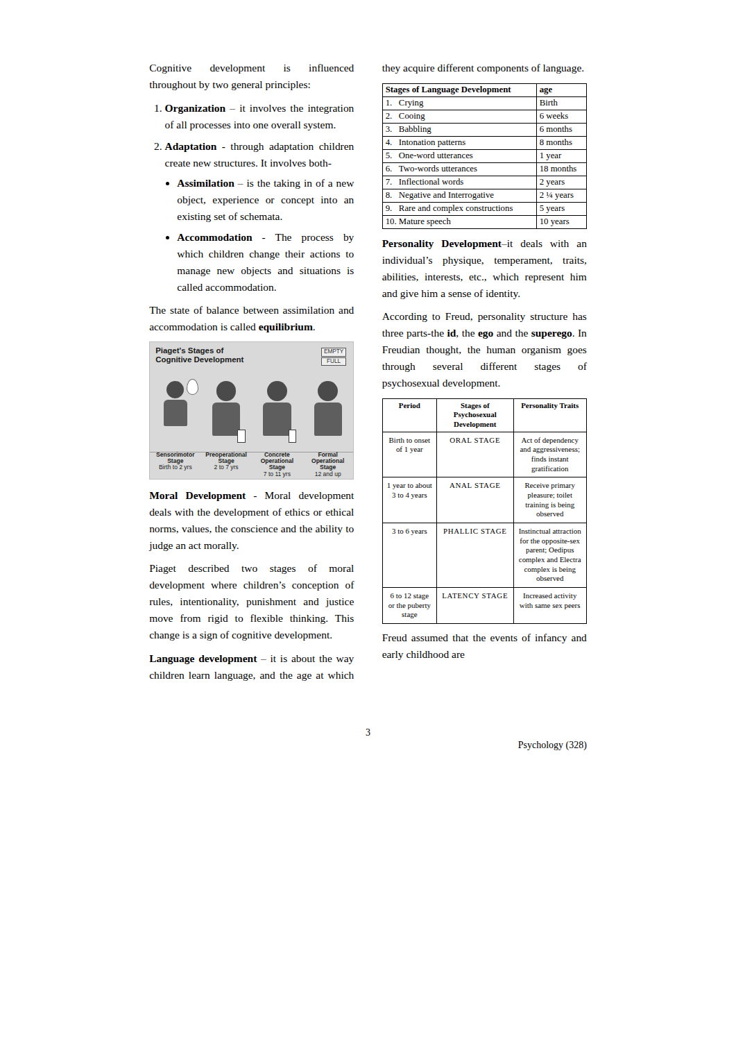Cognitive development is influenced throughout by two general principles:
Organization – it involves the integration of all processes into one overall system.
Adaptation - through adaptation children create new structures. It involves both-
Assimilation – is the taking in of a new object, experience or concept into an existing set of schemata.
Accommodation - The process by which children change their actions to manage new objects and situations is called accommodation.
The state of balance between assimilation and accommodation is called equilibrium.
Piaget's Stages of
Cognitive Development
EMPTY FULL
Sensorimotor
Stage
Birth to 2 yrs
Preoperational
Stage
2 to 7 yrs
Concrete
Operational
Stage
7 to 11 yrs
Formal
Operational
Stage
12 and up
Moral Development - Moral development deals with the development of ethics or ethical norms, values, the conscience and the ability to judge an act morally.
Piaget described two stages of moral development where children’s conception of rules, intentionality, punishment and justice move from rigid to flexible thinking. This change is a sign of cognitive development.
Language development – it is about the way children learn language, and the age at which they acquire different components of language.
| Stages of Language Development | age |
| --- | --- |
| 1. Crying | Birth |
| 2. Cooing | 6 weeks |
| 3. Babbling | 6 months |
| 4. Intonation patterns | 8 months |
| 5. One-word utterances | 1 year |
| 6. Two-words utterances | 18 months |
| 7. Inflectional words | 2 years |
| 8. Negative and Interrogative | 2 ¼ years |
| 9. Rare and complex constructions | 5 years |
| 10. Mature speech | 10 years |
Personality Development–it deals with an individual’s physique, temperament, traits, abilities, interests, etc., which represent him and give him a sense of identity.
According to Freud, personality structure has three parts-the id, the ego and the superego. In Freudian thought, the human organism goes through several different stages of psychosexual development.
| Period | Stages of Psychosexual Development | Personality Traits |
| --- | --- | --- |
| Birth to onset of 1 year | ORAL STAGE | Act of dependency and aggressiveness; finds instant gratification |
| 1 year to about 3 to 4 years | ANAL STAGE | Receive primary pleasure; toilet training is being observed |
| 3 to 6 years | PHALLIC STAGE | Instinctual attraction for the opposite-sex parent; Oedipus complex and Electra complex is being observed |
| 6 to 12 stage or the puberty stage | LATENCY STAGE | Increased activity with same sex peers |
Freud assumed that the events of infancy and early childhood are
3
Psychology (328)